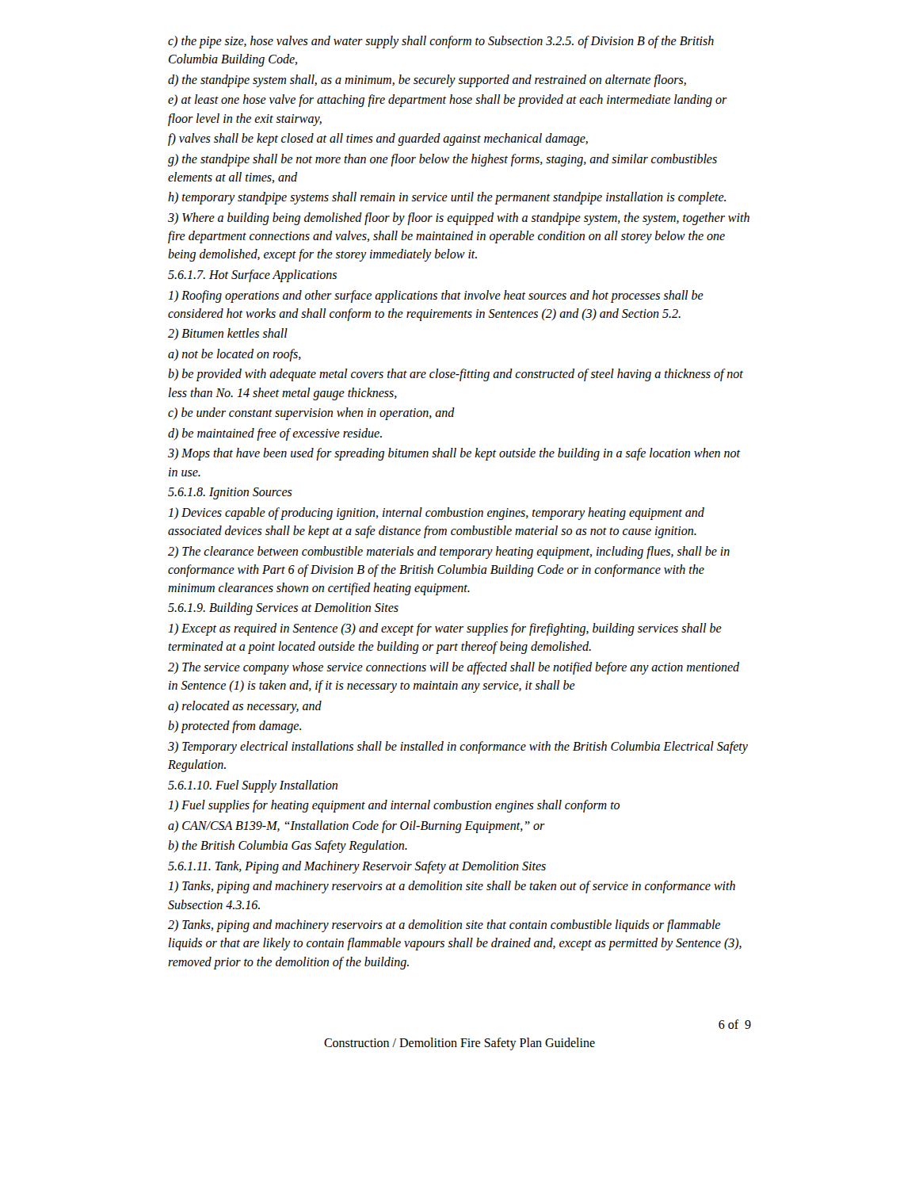c) the pipe size, hose valves and water supply shall conform to Subsection 3.2.5. of Division B of the British Columbia Building Code,
d) the standpipe system shall, as a minimum, be securely supported and restrained on alternate floors,
e) at least one hose valve for attaching fire department hose shall be provided at each intermediate landing or floor level in the exit stairway,
f) valves shall be kept closed at all times and guarded against mechanical damage,
g) the standpipe shall be not more than one floor below the highest forms, staging, and similar combustibles elements at all times, and
h) temporary standpipe systems shall remain in service until the permanent standpipe installation is complete.
3) Where a building being demolished floor by floor is equipped with a standpipe system, the system, together with fire department connections and valves, shall be maintained in operable condition on all storey below the one being demolished, except for the storey immediately below it.
5.6.1.7. Hot Surface Applications
1) Roofing operations and other surface applications that involve heat sources and hot processes shall be considered hot works and shall conform to the requirements in Sentences (2) and (3) and Section 5.2.
2) Bitumen kettles shall
a) not be located on roofs,
b) be provided with adequate metal covers that are close-fitting and constructed of steel having a thickness of not less than No. 14 sheet metal gauge thickness,
c) be under constant supervision when in operation, and
d) be maintained free of excessive residue.
3) Mops that have been used for spreading bitumen shall be kept outside the building in a safe location when not in use.
5.6.1.8. Ignition Sources
1) Devices capable of producing ignition, internal combustion engines, temporary heating equipment and associated devices shall be kept at a safe distance from combustible material so as not to cause ignition.
2) The clearance between combustible materials and temporary heating equipment, including flues, shall be in conformance with Part 6 of Division B of the British Columbia Building Code or in conformance with the minimum clearances shown on certified heating equipment.
5.6.1.9. Building Services at Demolition Sites
1) Except as required in Sentence (3) and except for water supplies for firefighting, building services shall be terminated at a point located outside the building or part thereof being demolished.
2) The service company whose service connections will be affected shall be notified before any action mentioned in Sentence (1) is taken and, if it is necessary to maintain any service, it shall be
a) relocated as necessary, and
b) protected from damage.
3) Temporary electrical installations shall be installed in conformance with the British Columbia Electrical Safety Regulation.
5.6.1.10. Fuel Supply Installation
1) Fuel supplies for heating equipment and internal combustion engines shall conform to
a) CAN/CSA B139-M, “Installation Code for Oil-Burning Equipment,” or
b) the British Columbia Gas Safety Regulation.
5.6.1.11. Tank, Piping and Machinery Reservoir Safety at Demolition Sites
1) Tanks, piping and machinery reservoirs at a demolition site shall be taken out of service in conformance with Subsection 4.3.16.
2) Tanks, piping and machinery reservoirs at a demolition site that contain combustible liquids or flammable liquids or that are likely to contain flammable vapours shall be drained and, except as permitted by Sentence (3), removed prior to the demolition of the building.
6 of 9
Construction / Demolition Fire Safety Plan Guideline